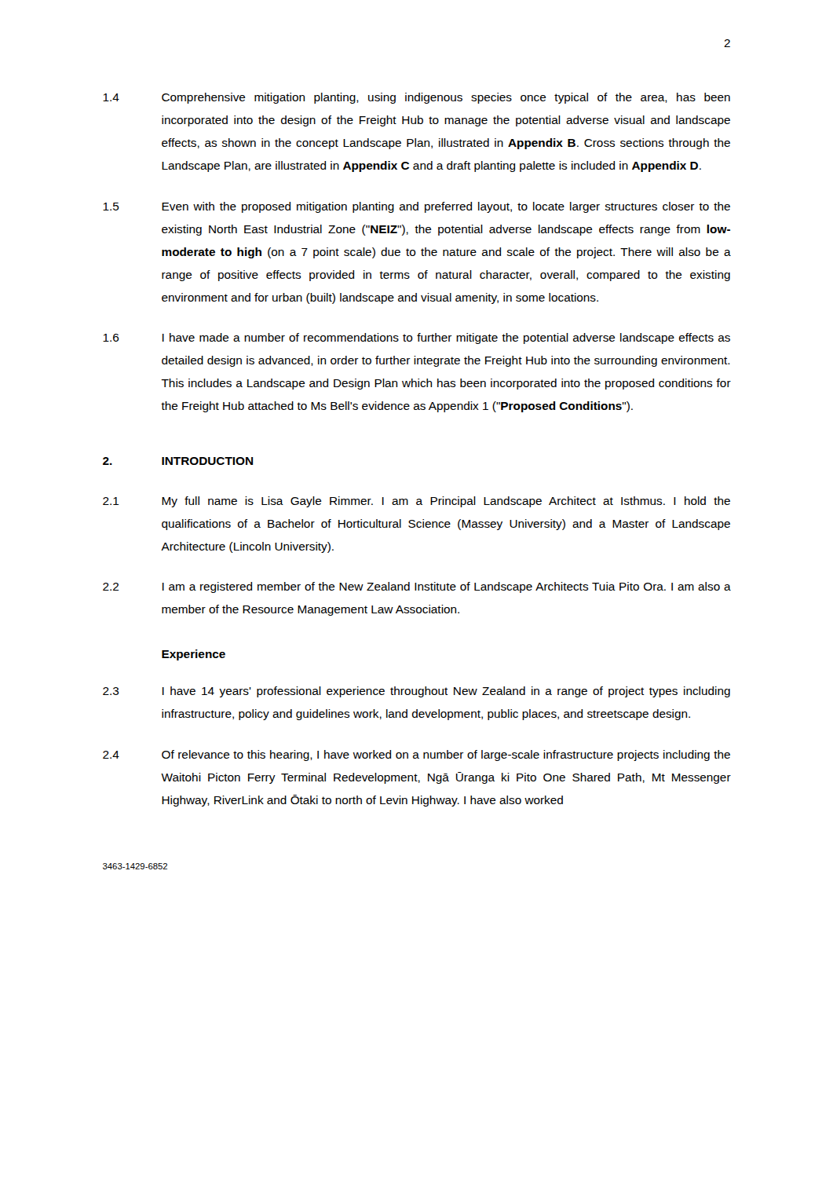2
1.4
Comprehensive mitigation planting, using indigenous species once typical of the area, has been incorporated into the design of the Freight Hub to manage the potential adverse visual and landscape effects, as shown in the concept Landscape Plan, illustrated in Appendix B. Cross sections through the Landscape Plan, are illustrated in Appendix C and a draft planting palette is included in Appendix D.
1.5
Even with the proposed mitigation planting and preferred layout, to locate larger structures closer to the existing North East Industrial Zone ("NEIZ"), the potential adverse landscape effects range from low-moderate to high (on a 7 point scale) due to the nature and scale of the project. There will also be a range of positive effects provided in terms of natural character, overall, compared to the existing environment and for urban (built) landscape and visual amenity, in some locations.
1.6
I have made a number of recommendations to further mitigate the potential adverse landscape effects as detailed design is advanced, in order to further integrate the Freight Hub into the surrounding environment. This includes a Landscape and Design Plan which has been incorporated into the proposed conditions for the Freight Hub attached to Ms Bell's evidence as Appendix 1 ("Proposed Conditions").
2.
INTRODUCTION
2.1
My full name is Lisa Gayle Rimmer. I am a Principal Landscape Architect at Isthmus. I hold the qualifications of a Bachelor of Horticultural Science (Massey University) and a Master of Landscape Architecture (Lincoln University).
2.2
I am a registered member of the New Zealand Institute of Landscape Architects Tuia Pito Ora. I am also a member of the Resource Management Law Association.
Experience
2.3
I have 14 years' professional experience throughout New Zealand in a range of project types including infrastructure, policy and guidelines work, land development, public places, and streetscape design.
2.4
Of relevance to this hearing, I have worked on a number of large-scale infrastructure projects including the Waitohi Picton Ferry Terminal Redevelopment, Ngā Ūranga ki Pito One Shared Path, Mt Messenger Highway, RiverLink and Ōtaki to north of Levin Highway. I have also worked
3463-1429-6852